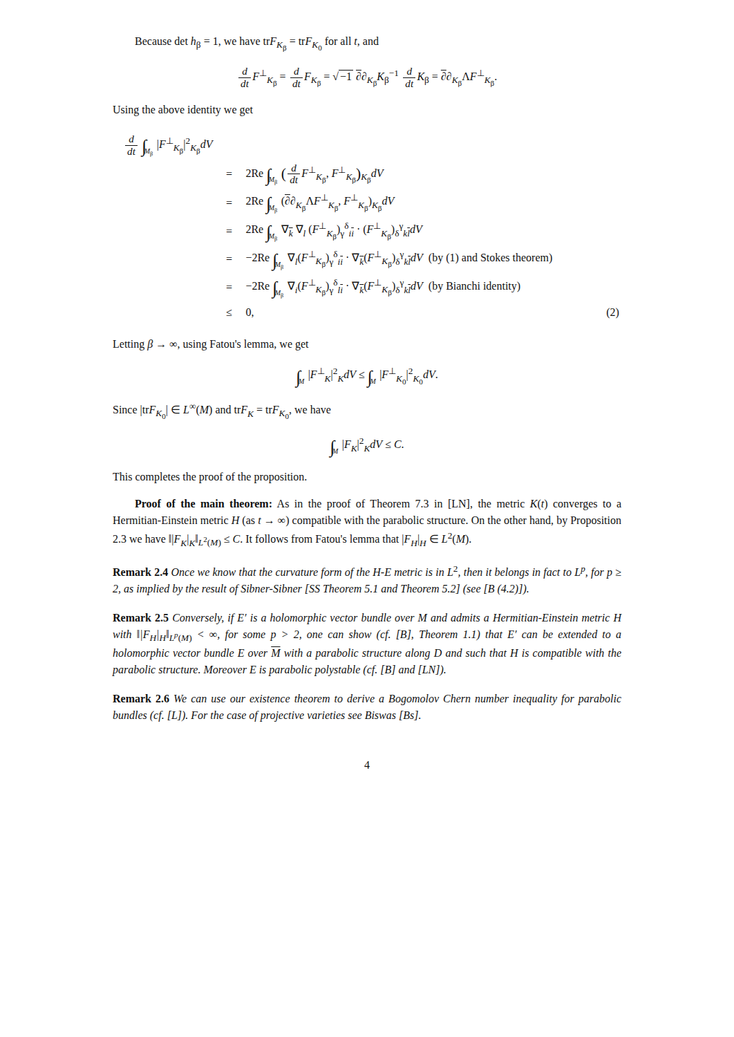Because det hβ = 1, we have tr FKβ = tr FK0 for all t, and
ddt F⊥Kβ = ddt FKβ = √−1 ∂∂KβKβ−1 ddt Kβ = ∂∂KβΛF⊥Kβ.
Using the above identity we get
| d dt ∫ M β / F ⊥ K β / 2 K β dV | | | |
| | = | 2 Re ∫ M β ( d dt F ⊥ K β , F ⊥ K β ) K β dV | |
| | = | 2 Re ∫ M β ( ∂ ∂ K β Λ F ⊥ K β , F ⊥ K β ) K β dV | |
| | = | 2 Re ∫ M β ∇ k ∇ l ( F ⊥ K β ) γ δ i i · ( F ⊥ K β ) δ γ k l dV | |
| | = | −2 Re ∫ M β ∇ l ( F ⊥ K β ) γ δ i i · ∇ k ( F ⊥ K β ) δ γ k l dV (by (1) and Stokes theorem) | |
| | = | −2 Re ∫ M β ∇ i ( F ⊥ K β ) γ δ l i · ∇ k ( F ⊥ K β ) δ γ k l dV (by Bianchi identity) | |
| | ≤ | 0, | (2) |
Letting β → ∞, using Fatou's lemma, we get
∫M |F⊥K|2KdV ≤ ∫M |F⊥K0|2K0dV.
Since |tr FK0| ∈ L∞(M) and tr FK = tr FK0, we have
∫M |FK|2KdV ≤ C.
This completes the proof of the proposition.
Proof of the main theorem: As in the proof of Theorem 7.3 in [LN], the metric K(t) converges to a Hermitian-Einstein metric H (as t → ∞) compatible with the parabolic structure. On the other hand, by Proposition 2.3 we have ‖|FK|K‖L2(M) ≤ C. It follows from Fatou's lemma that |FH|H ∈ L2(M).
Remark 2.4 Once we know that the curvature form of the H-E metric is in L2, then it belongs in fact to Lp, for p ≥ 2, as implied by the result of Sibner-Sibner [SS Theorem 5.1 and Theorem 5.2] (see [B (4.2)]).
Remark 2.5 Conversely, if E′ is a holomorphic vector bundle over M and admits a Hermitian-Einstein metric H with ‖|FH|H‖Lp(M) < ∞, for some p > 2, one can show (cf. [B], Theorem 1.1) that E′ can be extended to a holomorphic vector bundle E over M with a parabolic structure along D and such that H is compatible with the parabolic structure. Moreover E is parabolic polystable (cf. [B] and [LN]).
Remark 2.6 We can use our existence theorem to derive a Bogomolov Chern number inequality for parabolic bundles (cf. [L]). For the case of projective varieties see Biswas [Bs].
4